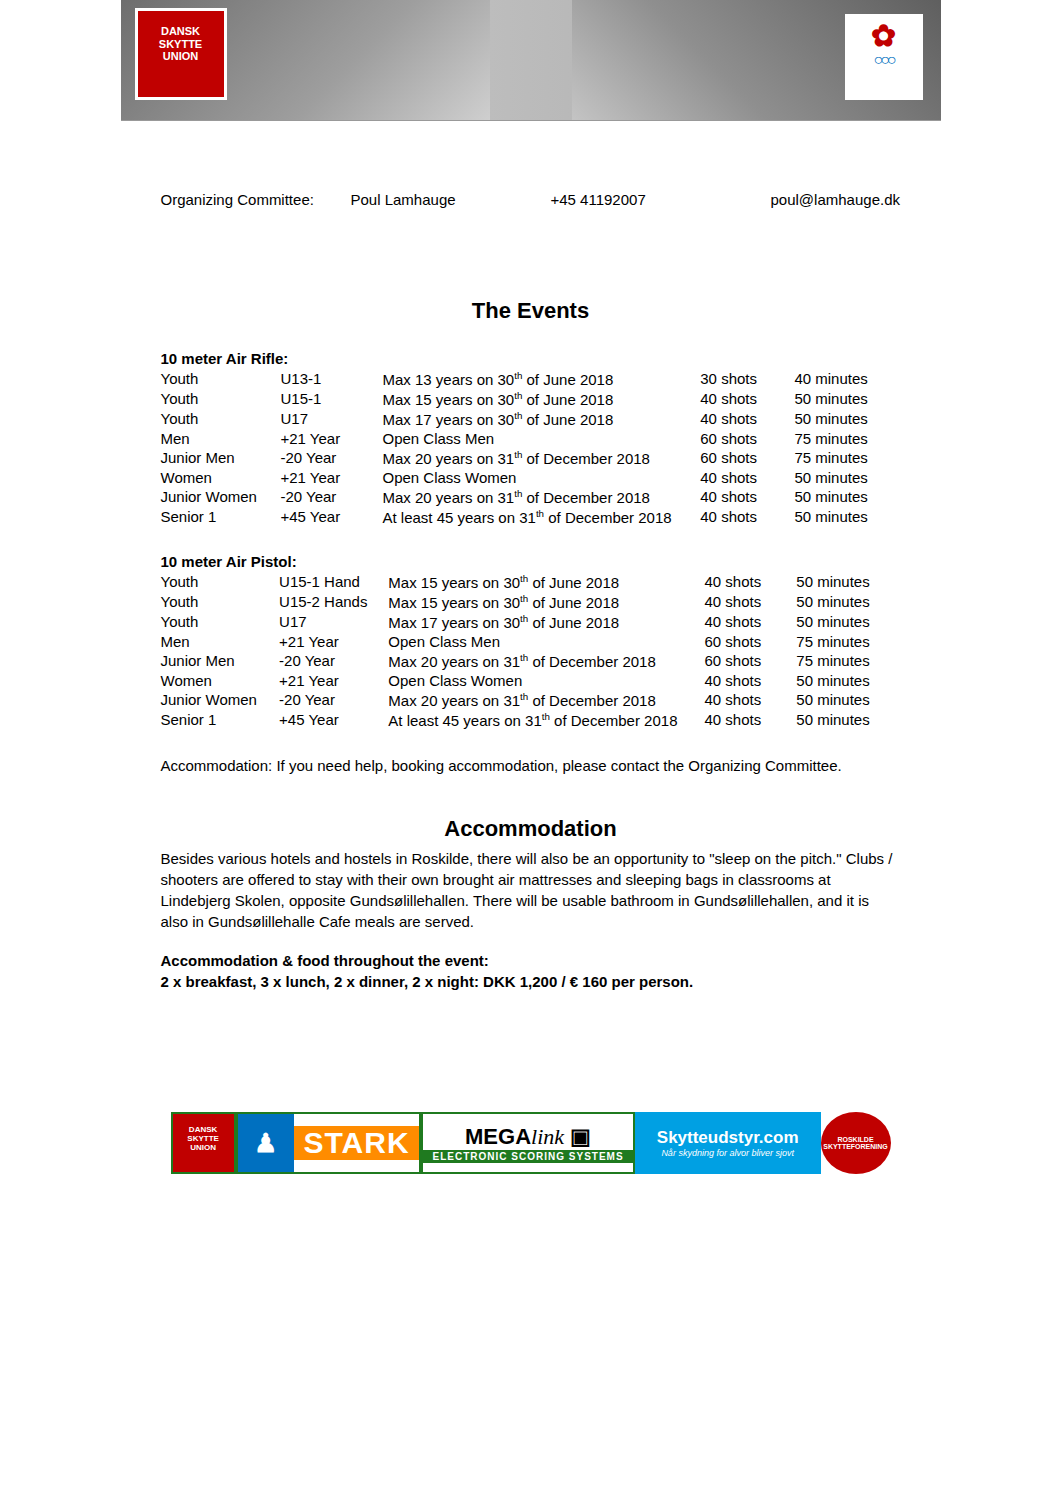DANSK
SKYTTE
UNION
✿
○○○
Organizing Committee: Poul Lamhauge+45 41192007 poul@lamhauge.dk
The Events
10 meter Air Rifle:
| Youth | U13-1 | Max 13 years on 30 th of June 2018 | 30 shots | 40 minutes |
| Youth | U15-1 | Max 15 years on 30 th of June 2018 | 40 shots | 50 minutes |
| Youth | U17 | Max 17 years on 30 th of June 2018 | 40 shots | 50 minutes |
| Men | +21 Year | Open Class Men | 60 shots | 75 minutes |
| Junior Men | -20 Year | Max 20 years on 31 th of December 2018 | 60 shots | 75 minutes |
| Women | +21 Year | Open Class Women | 40 shots | 50 minutes |
| Junior Women | -20 Year | Max 20 years on 31 th of December 2018 | 40 shots | 50 minutes |
| Senior 1 | +45 Year | At least 45 years on 31 th of December 2018 | 40 shots | 50 minutes |
10 meter Air Pistol:
| Youth | U15-1 Hand | Max 15 years on 30 th of June 2018 | 40 shots | 50 minutes |
| Youth | U15-2 Hands | Max 15 years on 30 th of June 2018 | 40 shots | 50 minutes |
| Youth | U17 | Max 17 years on 30 th of June 2018 | 40 shots | 50 minutes |
| Men | +21 Year | Open Class Men | 60 shots | 75 minutes |
| Junior Men | -20 Year | Max 20 years on 31 th of December 2018 | 60 shots | 75 minutes |
| Women | +21 Year | Open Class Women | 40 shots | 50 minutes |
| Junior Women | -20 Year | Max 20 years on 31 th of December 2018 | 40 shots | 50 minutes |
| Senior 1 | +45 Year | At least 45 years on 31 th of December 2018 | 40 shots | 50 minutes |
Accommodation: If you need help, booking accommodation, please contact the Organizing Committee.
Accommodation
Besides various hotels and hostels in Roskilde, there will also be an opportunity to "sleep on the pitch." Clubs / shooters are offered to stay with their own brought air mattresses and sleeping bags in classrooms at Lindebjerg Skolen, opposite Gundsølillehallen. There will be usable bathroom in Gundsølillehallen, and it is also in Gundsølillehalle Cafe meals are served.
Accommodation & food throughout the event:
2 x breakfast, 3 x lunch, 2 x dinner, 2 x night: DKK 1,200 / € 160 per person.
DANSK
SKYTTE
UNION
♟
STARK
MEGAlink ▣
ELECTRONIC SCORING SYSTEMS
Skytteudstyr.com
Når skydning for alvor bliver sjovt
ROSKILDE
SKYTTEFORENING